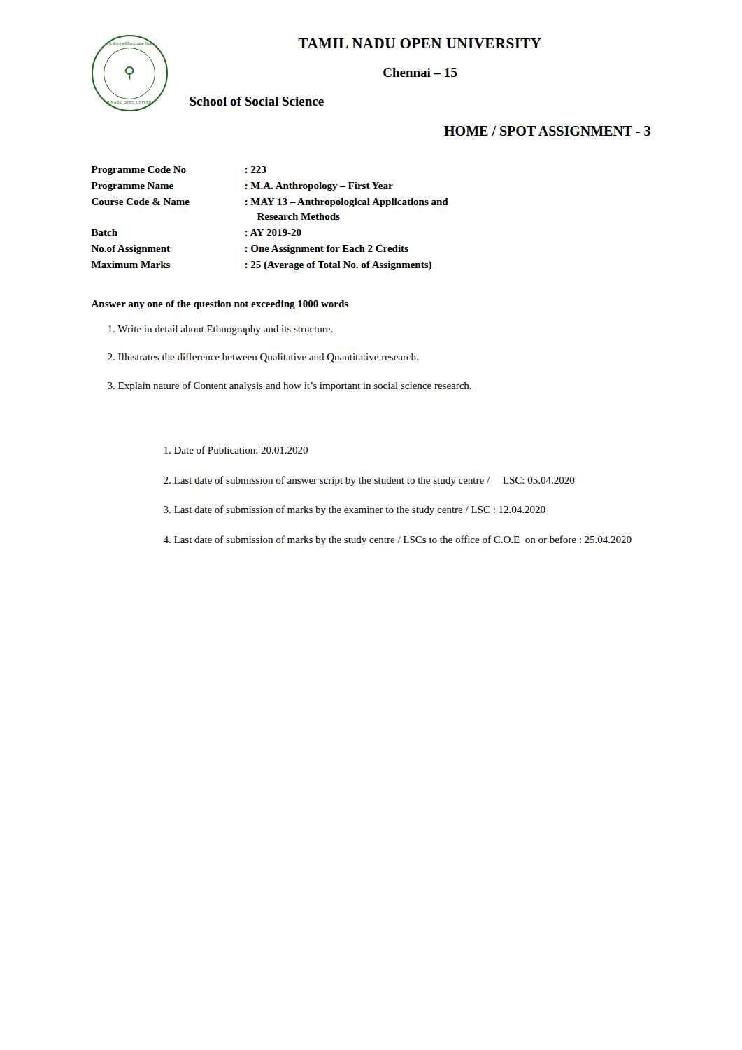தமிழ்நாடு திறந்தநிலைப் பல்கலைக்கழகம்
⚲
TAMILNADU OPEN UNIVERSITY
TAMIL NADU OPEN UNIVERSITY
Chennai – 15
School of Social Science
HOME / SPOT ASSIGNMENT - 3
| Programme Code No | : 223 |
| Programme Name | : M.A. Anthropology – First Year |
| Course Code & Name | : MAY 13 – Anthropological Applications and Research Methods |
| Batch | : AY 2019-20 |
| No.of Assignment | : One Assignment for Each 2 Credits |
| Maximum Marks | : 25 (Average of Total No. of Assignments) |
Answer any one of the question not exceeding 1000 words
Write in detail about Ethnography and its structure.
Illustrates the difference between Qualitative and Quantitative research.
Explain nature of Content analysis and how it’s important in social science research.
Date of Publication: 20.01.2020
Last date of submission of answer script by the student to the study centre / LSC: 05.04.2020
Last date of submission of marks by the examiner to the study centre / LSC : 12.04.2020
Last date of submission of marks by the study centre / LSCs to the office of C.O.E on or before : 25.04.2020